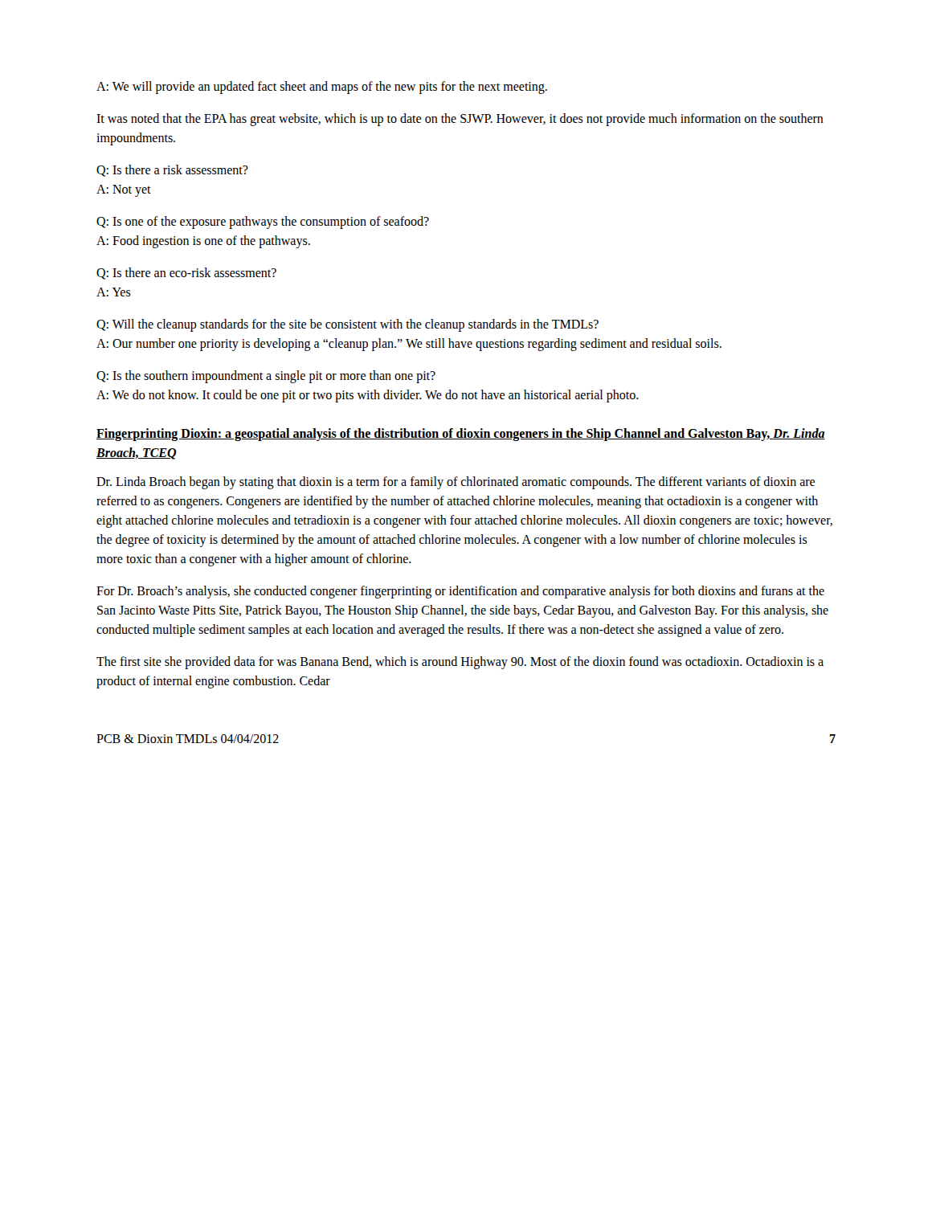A: We will provide an updated fact sheet and maps of the new pits for the next meeting.
It was noted that the EPA has great website, which is up to date on the SJWP. However, it does not provide much information on the southern impoundments.
Q: Is there a risk assessment?
A: Not yet
Q: Is one of the exposure pathways the consumption of seafood?
A: Food ingestion is one of the pathways.
Q: Is there an eco-risk assessment?
A: Yes
Q: Will the cleanup standards for the site be consistent with the cleanup standards in the TMDLs?
A: Our number one priority is developing a “cleanup plan.” We still have questions regarding sediment and residual soils.
Q: Is the southern impoundment a single pit or more than one pit?
A: We do not know. It could be one pit or two pits with divider. We do not have an historical aerial photo.
Fingerprinting Dioxin: a geospatial analysis of the distribution of dioxin congeners in the Ship Channel and Galveston Bay, Dr. Linda Broach, TCEQ
Dr. Linda Broach began by stating that dioxin is a term for a family of chlorinated aromatic compounds. The different variants of dioxin are referred to as congeners. Congeners are identified by the number of attached chlorine molecules, meaning that octadioxin is a congener with eight attached chlorine molecules and tetradioxin is a congener with four attached chlorine molecules. All dioxin congeners are toxic; however, the degree of toxicity is determined by the amount of attached chlorine molecules. A congener with a low number of chlorine molecules is more toxic than a congener with a higher amount of chlorine.
For Dr. Broach’s analysis, she conducted congener fingerprinting or identification and comparative analysis for both dioxins and furans at the San Jacinto Waste Pitts Site, Patrick Bayou, The Houston Ship Channel, the side bays, Cedar Bayou, and Galveston Bay. For this analysis, she conducted multiple sediment samples at each location and averaged the results. If there was a non-detect she assigned a value of zero.
The first site she provided data for was Banana Bend, which is around Highway 90. Most of the dioxin found was octadioxin. Octadioxin is a product of internal engine combustion. Cedar
PCB & Dioxin TMDLs 04/04/2012 7